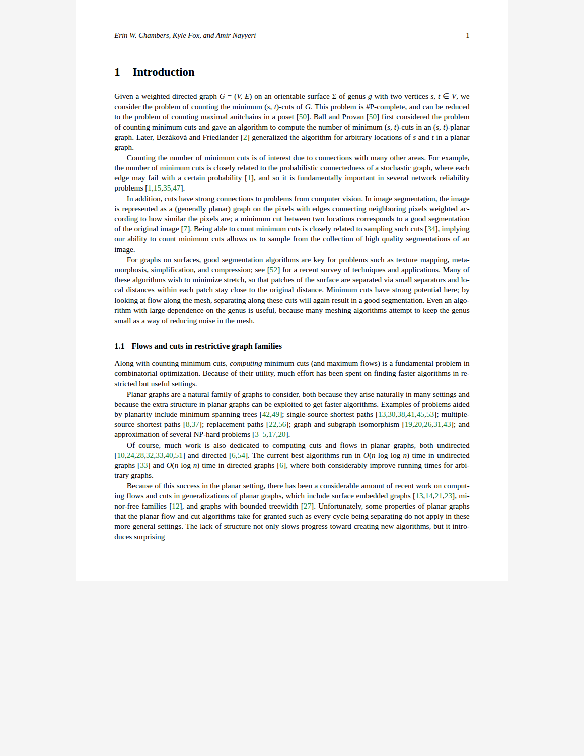Erin W. Chambers, Kyle Fox, and Amir Nayyeri 1
1 Introduction
Given a weighted directed graph G = (V, E) on an orientable surface Σ of genus g with two vertices s, t ∈ V, we consider the problem of counting the minimum (s, t)-cuts of G. This problem is #P-complete, and can be reduced to the problem of counting maximal anitchains in a poset [50]. Ball and Provan [50] first considered the problem of counting minimum cuts and gave an algorithm to compute the number of minimum (s, t)-cuts in an (s, t)-planar graph. Later, Bezáková and Friedlander [2] generalized the algorithm for arbitrary locations of s and t in a planar graph.
Counting the number of minimum cuts is of interest due to connections with many other areas. For example, the number of minimum cuts is closely related to the probabilistic connectedness of a stochastic graph, where each edge may fail with a certain probability [1], and so it is fundamentally important in several network reliability problems [1,15,35,47].
In addition, cuts have strong connections to problems from computer vision. In image segmentation, the image is represented as a (generally planar) graph on the pixels with edges connecting neighboring pixels weighted according to how similar the pixels are; a minimum cut between two locations corresponds to a good segmentation of the original image [7]. Being able to count minimum cuts is closely related to sampling such cuts [34], implying our ability to count minimum cuts allows us to sample from the collection of high quality segmentations of an image.
For graphs on surfaces, good segmentation algorithms are key for problems such as texture mapping, metamorphosis, simplification, and compression; see [52] for a recent survey of techniques and applications. Many of these algorithms wish to minimize stretch, so that patches of the surface are separated via small separators and local distances within each patch stay close to the original distance. Minimum cuts have strong potential here; by looking at flow along the mesh, separating along these cuts will again result in a good segmentation. Even an algorithm with large dependence on the genus is useful, because many meshing algorithms attempt to keep the genus small as a way of reducing noise in the mesh.
1.1 Flows and cuts in restrictive graph families
Along with counting minimum cuts, computing minimum cuts (and maximum flows) is a fundamental problem in combinatorial optimization. Because of their utility, much effort has been spent on finding faster algorithms in restricted but useful settings.
Planar graphs are a natural family of graphs to consider, both because they arise naturally in many settings and because the extra structure in planar graphs can be exploited to get faster algorithms. Examples of problems aided by planarity include minimum spanning trees [42,49]; single-source shortest paths [13,30,38,41,45,53]; multiple-source shortest paths [8,37]; replacement paths [22,56]; graph and subgraph isomorphism [19,20,26,31,43]; and approximation of several NP-hard problems [3–5,17,20].
Of course, much work is also dedicated to computing cuts and flows in planar graphs, both undirected [10,24,28,32,33,40,51] and directed [6,54]. The current best algorithms run in O(n log log n) time in undirected graphs [33] and O(n log n) time in directed graphs [6], where both considerably improve running times for arbitrary graphs.
Because of this success in the planar setting, there has been a considerable amount of recent work on computing flows and cuts in generalizations of planar graphs, which include surface embedded graphs [13,14,21,23], minor-free families [12], and graphs with bounded treewidth [27]. Unfortunately, some properties of planar graphs that the planar flow and cut algorithms take for granted such as every cycle being separating do not apply in these more general settings. The lack of structure not only slows progress toward creating new algorithms, but it introduces surprising